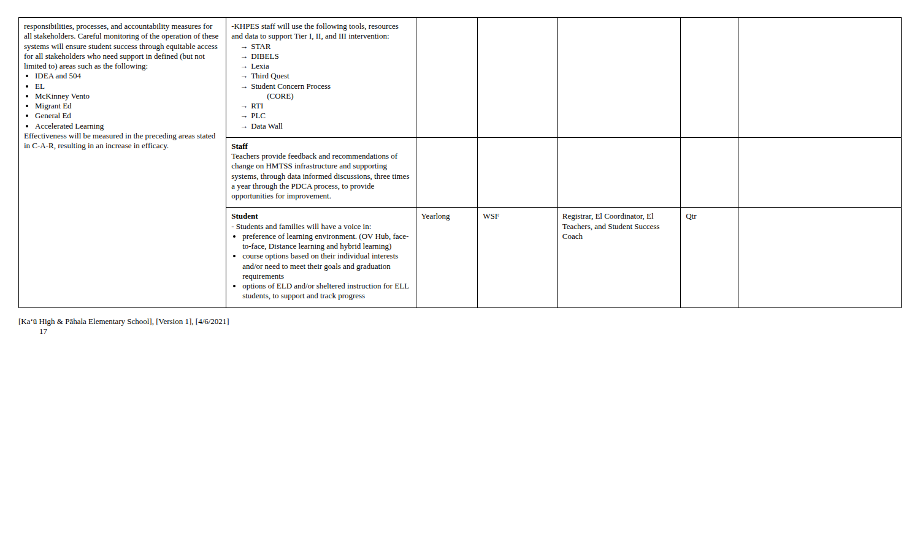| responsibilities, processes, and accountability measures for all stakeholders. Careful monitoring of the operation of these systems will ensure student success through equitable access for all stakeholders who need support in defined (but not limited to) areas such as the following: IDEA and 504 EL McKinney Vento Migrant Ed General Ed Accelerated Learning Effectiveness will be measured in the preceding areas stated in C-A-R, resulting in an increase in efficacy. | -KHPES staff will use the following tools, resources and data to support Tier I, II, and III intervention: STAR DIBELS Lexia Third Quest Student Concern Process (CORE) RTI PLC Data Wall | | | | | |
| Staff Teachers provide feedback and recommendations of change on HMTSS infrastructure and supporting systems, through data informed discussions, three times a year through the PDCA process, to provide opportunities for improvement. | | | | | |
| Student - Students and families will have a voice in: preference of learning environment. (OV Hub, face-to-face, Distance learning and hybrid learning) course options based on their individual interests and/or need to meet their goals and graduation requirements options of ELD and/or sheltered instruction for ELL students, to support and track progress | Yearlong | WSF | Registrar, El Coordinator, El Teachers, and Student Success Coach | Qtr | |
[Ka‘ū High & Pāhala Elementary School], [Version 1], [4/6/2021]
17